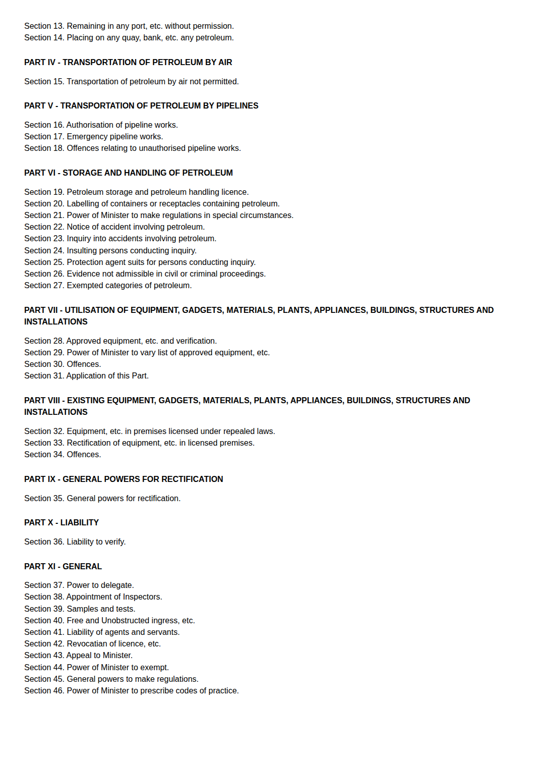Section 13. Remaining in any port, etc. without permission.
Section 14. Placing on any quay, bank, etc. any petroleum.
Part IV - Transportation of Petroleum by Air
Section 15. Transportation of petroleum by air not permitted.
Part V - Transportation of Petroleum by Pipelines
Section 16. Authorisation of pipeline works.
Section 17. Emergency pipeline works.
Section 18. Offences relating to unauthorised pipeline works.
Part VI - Storage and Handling of Petroleum
Section 19. Petroleum storage and petroleum handling licence.
Section 20. Labelling of containers or receptacles containing petroleum.
Section 21. Power of Minister to make regulations in special circumstances.
Section 22. Notice of accident involving petroleum.
Section 23. Inquiry into accidents involving petroleum.
Section 24. Insulting persons conducting inquiry.
Section 25. Protection agent suits for persons conducting inquiry.
Section 26. Evidence not admissible in civil or criminal proceedings.
Section 27. Exempted categories of petroleum.
Part VII - Utilisation of Equipment, Gadgets, Materials, Plants, Appliances, Buildings, Structures and Installations
Section 28. Approved equipment, etc. and verification.
Section 29. Power of Minister to vary list of approved equipment, etc.
Section 30. Offences.
Section 31. Application of this Part.
Part VIII - Existing Equipment, Gadgets, Materials, Plants, Appliances, Buildings, Structures and Installations
Section 32. Equipment, etc. in premises licensed under repealed laws.
Section 33. Rectification of equipment, etc. in licensed premises.
Section 34. Offences.
Part IX - General Powers for Rectification
Section 35. General powers for rectification.
Part X - Liability
Section 36. Liability to verify.
Part XI - General
Section 37. Power to delegate.
Section 38. Appointment of Inspectors.
Section 39. Samples and tests.
Section 40. Free and Unobstructed ingress, etc.
Section 41. Liability of agents and servants.
Section 42. Revocatian of licence, etc.
Section 43. Appeal to Minister.
Section 44. Power of Minister to exempt.
Section 45. General powers to make regulations.
Section 46. Power of Minister to prescribe codes of practice.